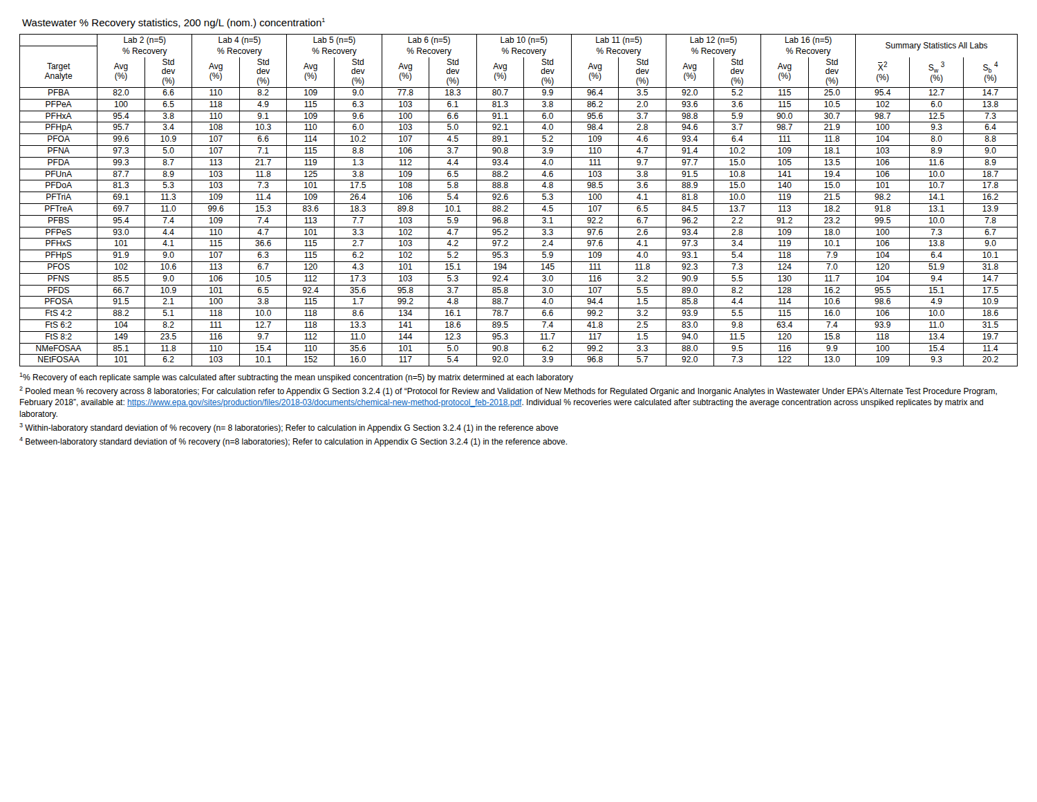Wastewater % Recovery statistics, 200 ng/L (nom.) concentration1
| | Lab 2 (n=5) | Lab 4 (n=5) | Lab 5 (n=5) | Lab 6 (n=5) | Lab 10 (n=5) | Lab 11 (n=5) | Lab 12 (n=5) | Lab 16 (n=5) | Summary Statistics All Labs |
| --- | --- | --- | --- | --- | --- | --- | --- | --- | --- |
| | % Recovery | % Recovery | % Recovery | % Recovery | % Recovery | % Recovery | % Recovery | % Recovery |
| Target Analyte | Avg (%) | Std dev (%) | Avg (%) | Std dev (%) | Avg (%) | Std dev (%) | Avg (%) | Std dev (%) | Avg (%) | Std dev (%) | Avg (%) | Std dev (%) | Avg (%) | Std dev (%) | Avg (%) | Std dev (%) | X 2 (%) | S w 3 (%) | S b 4 (%) |
| PFBA | 82.0 | 6.6 | 110 | 8.2 | 109 | 9.0 | 77.8 | 18.3 | 80.7 | 9.9 | 96.4 | 3.5 | 92.0 | 5.2 | 115 | 25.0 | 95.4 | 12.7 | 14.7 |
| PFPeA | 100 | 6.5 | 118 | 4.9 | 115 | 6.3 | 103 | 6.1 | 81.3 | 3.8 | 86.2 | 2.0 | 93.6 | 3.6 | 115 | 10.5 | 102 | 6.0 | 13.8 |
| PFHxA | 95.4 | 3.8 | 110 | 9.1 | 109 | 9.6 | 100 | 6.6 | 91.1 | 6.0 | 95.6 | 3.7 | 98.8 | 5.9 | 90.0 | 30.7 | 98.7 | 12.5 | 7.3 |
| PFHpA | 95.7 | 3.4 | 108 | 10.3 | 110 | 6.0 | 103 | 5.0 | 92.1 | 4.0 | 98.4 | 2.8 | 94.6 | 3.7 | 98.7 | 21.9 | 100 | 9.3 | 6.4 |
| PFOA | 99.6 | 10.9 | 107 | 6.6 | 114 | 10.2 | 107 | 4.5 | 89.1 | 5.2 | 109 | 4.6 | 93.4 | 6.4 | 111 | 11.8 | 104 | 8.0 | 8.8 |
| PFNA | 97.3 | 5.0 | 107 | 7.1 | 115 | 8.8 | 106 | 3.7 | 90.8 | 3.9 | 110 | 4.7 | 91.4 | 10.2 | 109 | 18.1 | 103 | 8.9 | 9.0 |
| PFDA | 99.3 | 8.7 | 113 | 21.7 | 119 | 1.3 | 112 | 4.4 | 93.4 | 4.0 | 111 | 9.7 | 97.7 | 15.0 | 105 | 13.5 | 106 | 11.6 | 8.9 |
| PFUnA | 87.7 | 8.9 | 103 | 11.8 | 125 | 3.8 | 109 | 6.5 | 88.2 | 4.6 | 103 | 3.8 | 91.5 | 10.8 | 141 | 19.4 | 106 | 10.0 | 18.7 |
| PFDoA | 81.3 | 5.3 | 103 | 7.3 | 101 | 17.5 | 108 | 5.8 | 88.8 | 4.8 | 98.5 | 3.6 | 88.9 | 15.0 | 140 | 15.0 | 101 | 10.7 | 17.8 |
| PFTriA | 69.1 | 11.3 | 109 | 11.4 | 109 | 26.4 | 106 | 5.4 | 92.6 | 5.3 | 100 | 4.1 | 81.8 | 10.0 | 119 | 21.5 | 98.2 | 14.1 | 16.2 |
| PFTreA | 69.7 | 11.0 | 99.6 | 15.3 | 83.6 | 18.3 | 89.8 | 10.1 | 88.2 | 4.5 | 107 | 6.5 | 84.5 | 13.7 | 113 | 18.2 | 91.8 | 13.1 | 13.9 |
| PFBS | 95.4 | 7.4 | 109 | 7.4 | 113 | 7.7 | 103 | 5.9 | 96.8 | 3.1 | 92.2 | 6.7 | 96.2 | 2.2 | 91.2 | 23.2 | 99.5 | 10.0 | 7.8 |
| PFPeS | 93.0 | 4.4 | 110 | 4.7 | 101 | 3.3 | 102 | 4.7 | 95.2 | 3.3 | 97.6 | 2.6 | 93.4 | 2.8 | 109 | 18.0 | 100 | 7.3 | 6.7 |
| PFHxS | 101 | 4.1 | 115 | 36.6 | 115 | 2.7 | 103 | 4.2 | 97.2 | 2.4 | 97.6 | 4.1 | 97.3 | 3.4 | 119 | 10.1 | 106 | 13.8 | 9.0 |
| PFHpS | 91.9 | 9.0 | 107 | 6.3 | 115 | 6.2 | 102 | 5.2 | 95.3 | 5.9 | 109 | 4.0 | 93.1 | 5.4 | 118 | 7.9 | 104 | 6.4 | 10.1 |
| PFOS | 102 | 10.6 | 113 | 6.7 | 120 | 4.3 | 101 | 15.1 | 194 | 145 | 111 | 11.8 | 92.3 | 7.3 | 124 | 7.0 | 120 | 51.9 | 31.8 |
| PFNS | 85.5 | 9.0 | 106 | 10.5 | 112 | 17.3 | 103 | 5.3 | 92.4 | 3.0 | 116 | 3.2 | 90.9 | 5.5 | 130 | 11.7 | 104 | 9.4 | 14.7 |
| PFDS | 66.7 | 10.9 | 101 | 6.5 | 92.4 | 35.6 | 95.8 | 3.7 | 85.8 | 3.0 | 107 | 5.5 | 89.0 | 8.2 | 128 | 16.2 | 95.5 | 15.1 | 17.5 |
| PFOSA | 91.5 | 2.1 | 100 | 3.8 | 115 | 1.7 | 99.2 | 4.8 | 88.7 | 4.0 | 94.4 | 1.5 | 85.8 | 4.4 | 114 | 10.6 | 98.6 | 4.9 | 10.9 |
| FtS 4:2 | 88.2 | 5.1 | 118 | 10.0 | 118 | 8.6 | 134 | 16.1 | 78.7 | 6.6 | 99.2 | 3.2 | 93.9 | 5.5 | 115 | 16.0 | 106 | 10.0 | 18.6 |
| FtS 6:2 | 104 | 8.2 | 111 | 12.7 | 118 | 13.3 | 141 | 18.6 | 89.5 | 7.4 | 41.8 | 2.5 | 83.0 | 9.8 | 63.4 | 7.4 | 93.9 | 11.0 | 31.5 |
| FtS 8:2 | 149 | 23.5 | 116 | 9.7 | 112 | 11.0 | 144 | 12.3 | 95.3 | 11.7 | 117 | 1.5 | 94.0 | 11.5 | 120 | 15.8 | 118 | 13.4 | 19.7 |
| NMeFOSAA | 85.1 | 11.8 | 110 | 15.4 | 110 | 35.6 | 101 | 5.0 | 90.8 | 6.2 | 99.2 | 3.3 | 88.0 | 9.5 | 116 | 9.9 | 100 | 15.4 | 11.4 |
| NEtFOSAA | 101 | 6.2 | 103 | 10.1 | 152 | 16.0 | 117 | 5.4 | 92.0 | 3.9 | 96.8 | 5.7 | 92.0 | 7.3 | 122 | 13.0 | 109 | 9.3 | 20.2 |
1% Recovery of each replicate sample was calculated after subtracting the mean unspiked concentration (n=5) by matrix determined at each laboratory
2 Pooled mean % recovery across 8 laboratories; For calculation refer to Appendix G Section 3.2.4 (1) of “Protocol for Review and Validation of New Methods for Regulated Organic and Inorganic Analytes in Wastewater Under EPA’s Alternate Test Procedure Program, February 2018”, available at: https://www.epa.gov/sites/production/files/2018-03/documents/chemical-new-method-protocol_feb-2018.pdf. Individual % recoveries were calculated after subtracting the average concentration across unspiked replicates by matrix and laboratory.
3 Within-laboratory standard deviation of % recovery (n= 8 laboratories); Refer to calculation in Appendix G Section 3.2.4 (1) in the reference above
4 Between-laboratory standard deviation of % recovery (n=8 laboratories); Refer to calculation in Appendix G Section 3.2.4 (1) in the reference above.